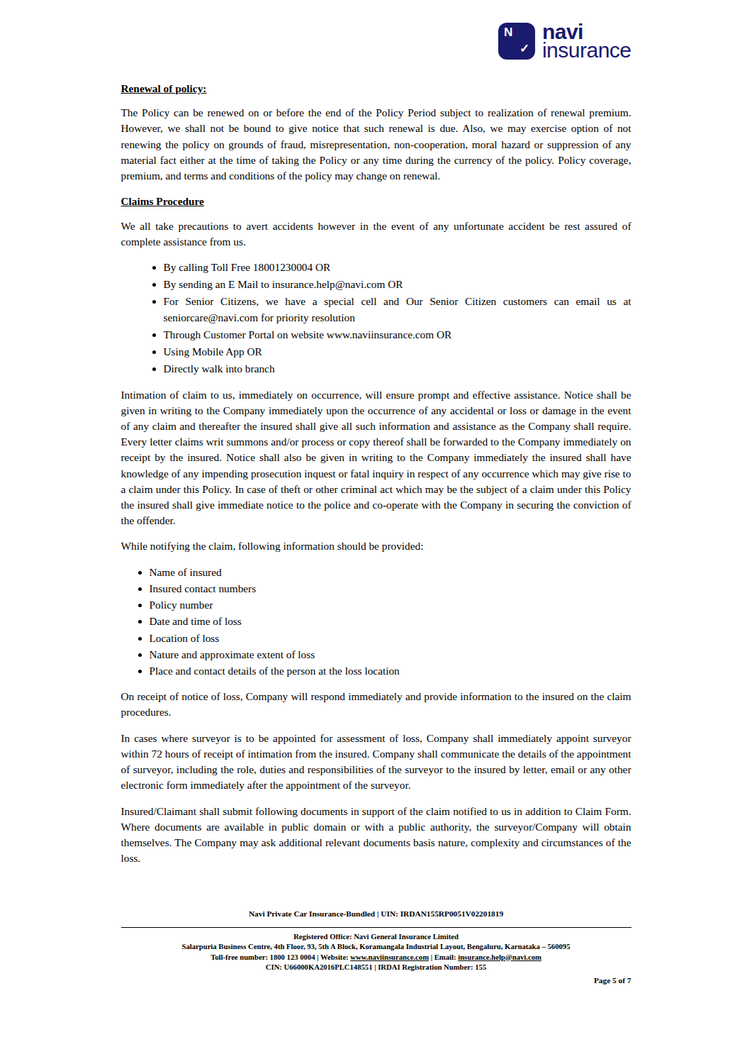navi insurance
Renewal of policy:
The Policy can be renewed on or before the end of the Policy Period subject to realization of renewal premium. However, we shall not be bound to give notice that such renewal is due. Also, we may exercise option of not renewing the policy on grounds of fraud, misrepresentation, non-cooperation, moral hazard or suppression of any material fact either at the time of taking the Policy or any time during the currency of the policy. Policy coverage, premium, and terms and conditions of the policy may change on renewal.
Claims Procedure
We all take precautions to avert accidents however in the event of any unfortunate accident be rest assured of complete assistance from us.
By calling Toll Free 18001230004 OR
By sending an E Mail to insurance.help@navi.com OR
For Senior Citizens, we have a special cell and Our Senior Citizen customers can email us at seniorcare@navi.com for priority resolution
Through Customer Portal on website www.naviinsurance.com OR
Using Mobile App OR
Directly walk into branch
Intimation of claim to us, immediately on occurrence, will ensure prompt and effective assistance. Notice shall be given in writing to the Company immediately upon the occurrence of any accidental or loss or damage in the event of any claim and thereafter the insured shall give all such information and assistance as the Company shall require. Every letter claims writ summons and/or process or copy thereof shall be forwarded to the Company immediately on receipt by the insured. Notice shall also be given in writing to the Company immediately the insured shall have knowledge of any impending prosecution inquest or fatal inquiry in respect of any occurrence which may give rise to a claim under this Policy. In case of theft or other criminal act which may be the subject of a claim under this Policy the insured shall give immediate notice to the police and co-operate with the Company in securing the conviction of the offender.
While notifying the claim, following information should be provided:
Name of insured
Insured contact numbers
Policy number
Date and time of loss
Location of loss
Nature and approximate extent of loss
Place and contact details of the person at the loss location
On receipt of notice of loss, Company will respond immediately and provide information to the insured on the claim procedures.
In cases where surveyor is to be appointed for assessment of loss, Company shall immediately appoint surveyor within 72 hours of receipt of intimation from the insured. Company shall communicate the details of the appointment of surveyor, including the role, duties and responsibilities of the surveyor to the insured by letter, email or any other electronic form immediately after the appointment of the surveyor.
Insured/Claimant shall submit following documents in support of the claim notified to us in addition to Claim Form. Where documents are available in public domain or with a public authority, the surveyor/Company will obtain themselves. The Company may ask additional relevant documents basis nature, complexity and circumstances of the loss.
Navi Private Car Insurance-Bundled | UIN: IRDAN155RP0051V02201819
Registered Office: Navi General Insurance Limited
Salarpuria Business Centre, 4th Floor, 93, 5th A Block, Koramangala Industrial Layout, Bengaluru, Karnataka – 560095
Toll-free number: 1800 123 0004 | Website: www.naviinsurance.com | Email: insurance.help@navi.com
CIN: U66000KA2016PLC148551 | IRDAI Registration Number: 155
Page 5 of 7